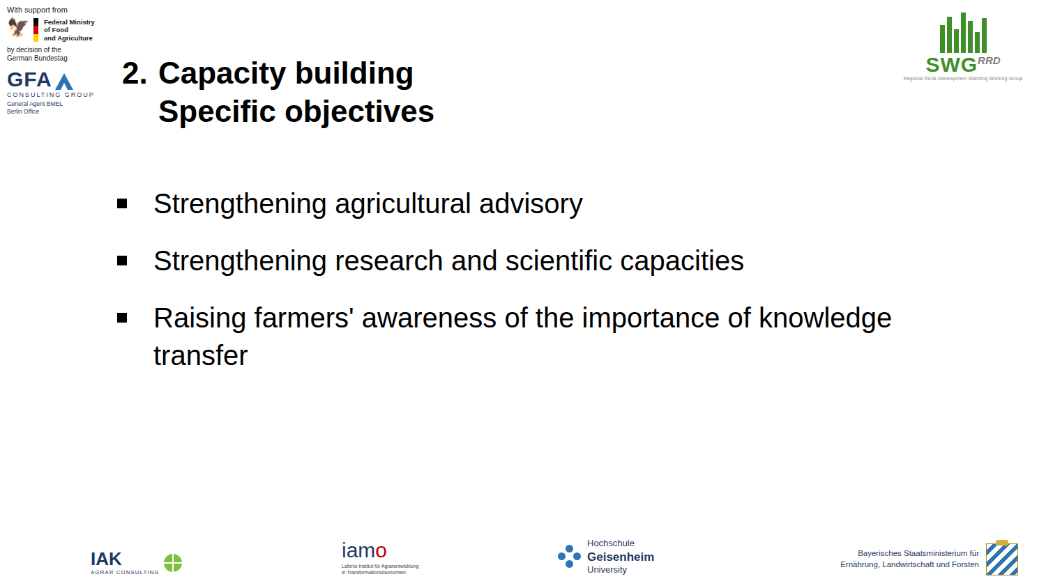With support from
🦅
Federal Ministry
of Food
and Agriculture
by decision of the
German Bundestag
GFA
CONSULTING GROUP
General Agent BMEL
Berlin Office
SWGRRD
Regional Rural Development Standing Working Group
2. Capacity building Specific objectives
Strengthening agricultural advisory
Strengthening research and scientific capacities
Raising farmers' awareness of the importance of knowledge transfer
IAK
AGRAR CONSULTING
iamo
Leibniz-Institut für Agrarentwicklung
in Transformationsökonomien
Hochschule Geisenheim University
Bayerisches Staatsministerium für
Ernährung, Landwirtschaft und Forsten